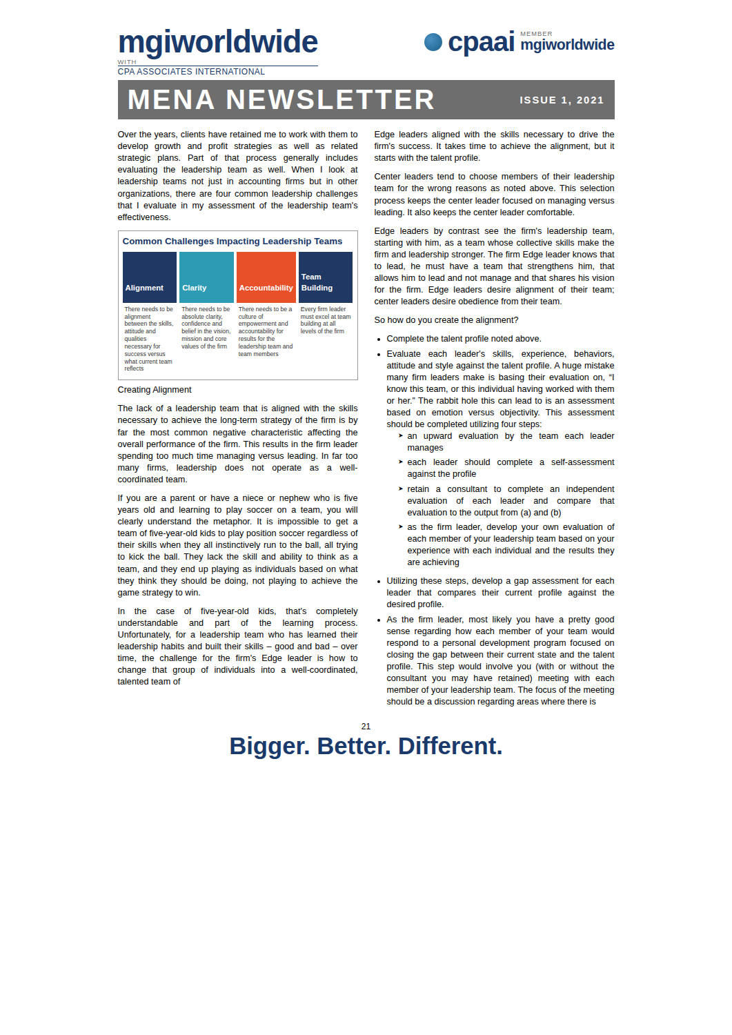mgiworldwide
WITH
CPA ASSOCIATES INTERNATIONAL
cpaai
MEMBER mgiworldwide
MENA NEWSLETTER
ISSUE 1, 2021
Over the years, clients have retained me to work with them to develop growth and profit strategies as well as related strategic plans. Part of that process generally includes evaluating the leadership team as well. When I look at leadership teams not just in accounting firms but in other organizations, there are four common leadership challenges that I evaluate in my assessment of the leadership team's effectiveness.
Common Challenges Impacting Leadership Teams
Alignment
There needs to be alignment between the skills, attitude and qualities necessary for success versus what current team reflects
Clarity
There needs to be absolute clarity, confidence and belief in the vision, mission and core values of the firm
Accountability
There needs to be a culture of empowerment and accountability for results for the leadership team and team members
Team Building
Every firm leader must excel at team building at all levels of the firm
Creating Alignment
The lack of a leadership team that is aligned with the skills necessary to achieve the long-term strategy of the firm is by far the most common negative characteristic affecting the overall performance of the firm. This results in the firm leader spending too much time managing versus leading. In far too many firms, leadership does not operate as a well-coordinated team.
If you are a parent or have a niece or nephew who is five years old and learning to play soccer on a team, you will clearly understand the metaphor. It is impossible to get a team of five-year-old kids to play position soccer regardless of their skills when they all instinctively run to the ball, all trying to kick the ball. They lack the skill and ability to think as a team, and they end up playing as individuals based on what they think they should be doing, not playing to achieve the game strategy to win.
In the case of five-year-old kids, that's completely understandable and part of the learning process. Unfortunately, for a leadership team who has learned their leadership habits and built their skills – good and bad – over time, the challenge for the firm's Edge leader is how to change that group of individuals into a well-coordinated, talented team of
Edge leaders aligned with the skills necessary to drive the firm's success. It takes time to achieve the alignment, but it starts with the talent profile.
Center leaders tend to choose members of their leadership team for the wrong reasons as noted above. This selection process keeps the center leader focused on managing versus leading. It also keeps the center leader comfortable.
Edge leaders by contrast see the firm's leadership team, starting with him, as a team whose collective skills make the firm and leadership stronger. The firm Edge leader knows that to lead, he must have a team that strengthens him, that allows him to lead and not manage and that shares his vision for the firm. Edge leaders desire alignment of their team; center leaders desire obedience from their team.
So how do you create the alignment?
Complete the talent profile noted above.
Evaluate each leader's skills, experience, behaviors, attitude and style against the talent profile. A huge mistake many firm leaders make is basing their evaluation on, “I know this team, or this individual having worked with them or her.” The rabbit hole this can lead to is an assessment based on emotion versus objectivity. This assessment should be completed utilizing four steps:
an upward evaluation by the team each leader manages
each leader should complete a self-assessment against the profile
retain a consultant to complete an independent evaluation of each leader and compare that evaluation to the output from (a) and (b)
as the firm leader, develop your own evaluation of each member of your leadership team based on your experience with each individual and the results they are achieving
Utilizing these steps, develop a gap assessment for each leader that compares their current profile against the desired profile.
As the firm leader, most likely you have a pretty good sense regarding how each member of your team would respond to a personal development program focused on closing the gap between their current state and the talent profile. This step would involve you (with or without the consultant you may have retained) meeting with each member of your leadership team. The focus of the meeting should be a discussion regarding areas where there is
21
Bigger. Better. Different.